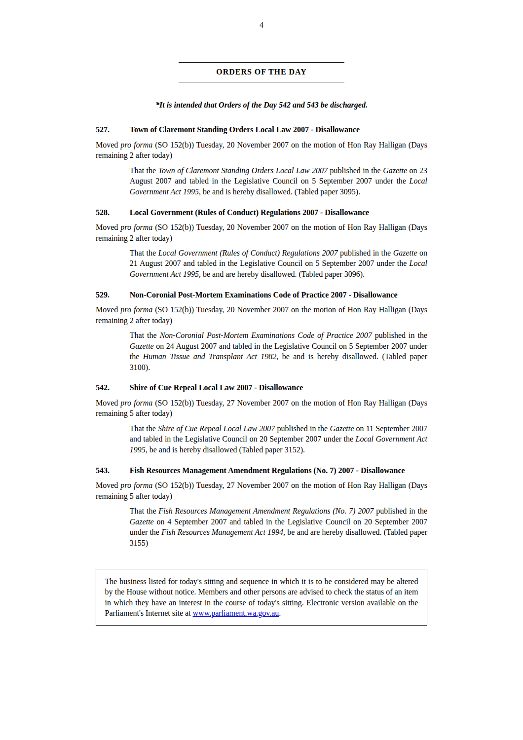4
Orders of the Day
*It is intended that Orders of the Day 542 and 543 be discharged.
527. Town of Claremont Standing Orders Local Law 2007 - Disallowance
Moved pro forma (SO 152(b)) Tuesday, 20 November 2007 on the motion of Hon Ray Halligan (Days remaining 2 after today)
That the Town of Claremont Standing Orders Local Law 2007 published in the Gazette on 23 August 2007 and tabled in the Legislative Council on 5 September 2007 under the Local Government Act 1995, be and is hereby disallowed. (Tabled paper 3095).
528. Local Government (Rules of Conduct) Regulations 2007 - Disallowance
Moved pro forma (SO 152(b)) Tuesday, 20 November 2007 on the motion of Hon Ray Halligan (Days remaining 2 after today)
That the Local Government (Rules of Conduct) Regulations 2007 published in the Gazette on 21 August 2007 and tabled in the Legislative Council on 5 September 2007 under the Local Government Act 1995, be and are hereby disallowed. (Tabled paper 3096).
529. Non-Coronial Post-Mortem Examinations Code of Practice 2007 - Disallowance
Moved pro forma (SO 152(b)) Tuesday, 20 November 2007 on the motion of Hon Ray Halligan (Days remaining 2 after today)
That the Non-Coronial Post-Mortem Examinations Code of Practice 2007 published in the Gazette on 24 August 2007 and tabled in the Legislative Council on 5 September 2007 under the Human Tissue and Transplant Act 1982, be and is hereby disallowed. (Tabled paper 3100).
542. Shire of Cue Repeal Local Law 2007 - Disallowance
Moved pro forma (SO 152(b)) Tuesday, 27 November 2007 on the motion of Hon Ray Halligan (Days remaining 5 after today)
That the Shire of Cue Repeal Local Law 2007 published in the Gazette on 11 September 2007 and tabled in the Legislative Council on 20 September 2007 under the Local Government Act 1995, be and is hereby disallowed (Tabled paper 3152).
543. Fish Resources Management Amendment Regulations (No. 7) 2007 - Disallowance
Moved pro forma (SO 152(b)) Tuesday, 27 November 2007 on the motion of Hon Ray Halligan (Days remaining 5 after today)
That the Fish Resources Management Amendment Regulations (No. 7) 2007 published in the Gazette on 4 September 2007 and tabled in the Legislative Council on 20 September 2007 under the Fish Resources Management Act 1994, be and are hereby disallowed. (Tabled paper 3155)
The business listed for today's sitting and sequence in which it is to be considered may be altered by the House without notice. Members and other persons are advised to check the status of an item in which they have an interest in the course of today's sitting. Electronic version available on the Parliament's Internet site at www.parliament.wa.gov.au.